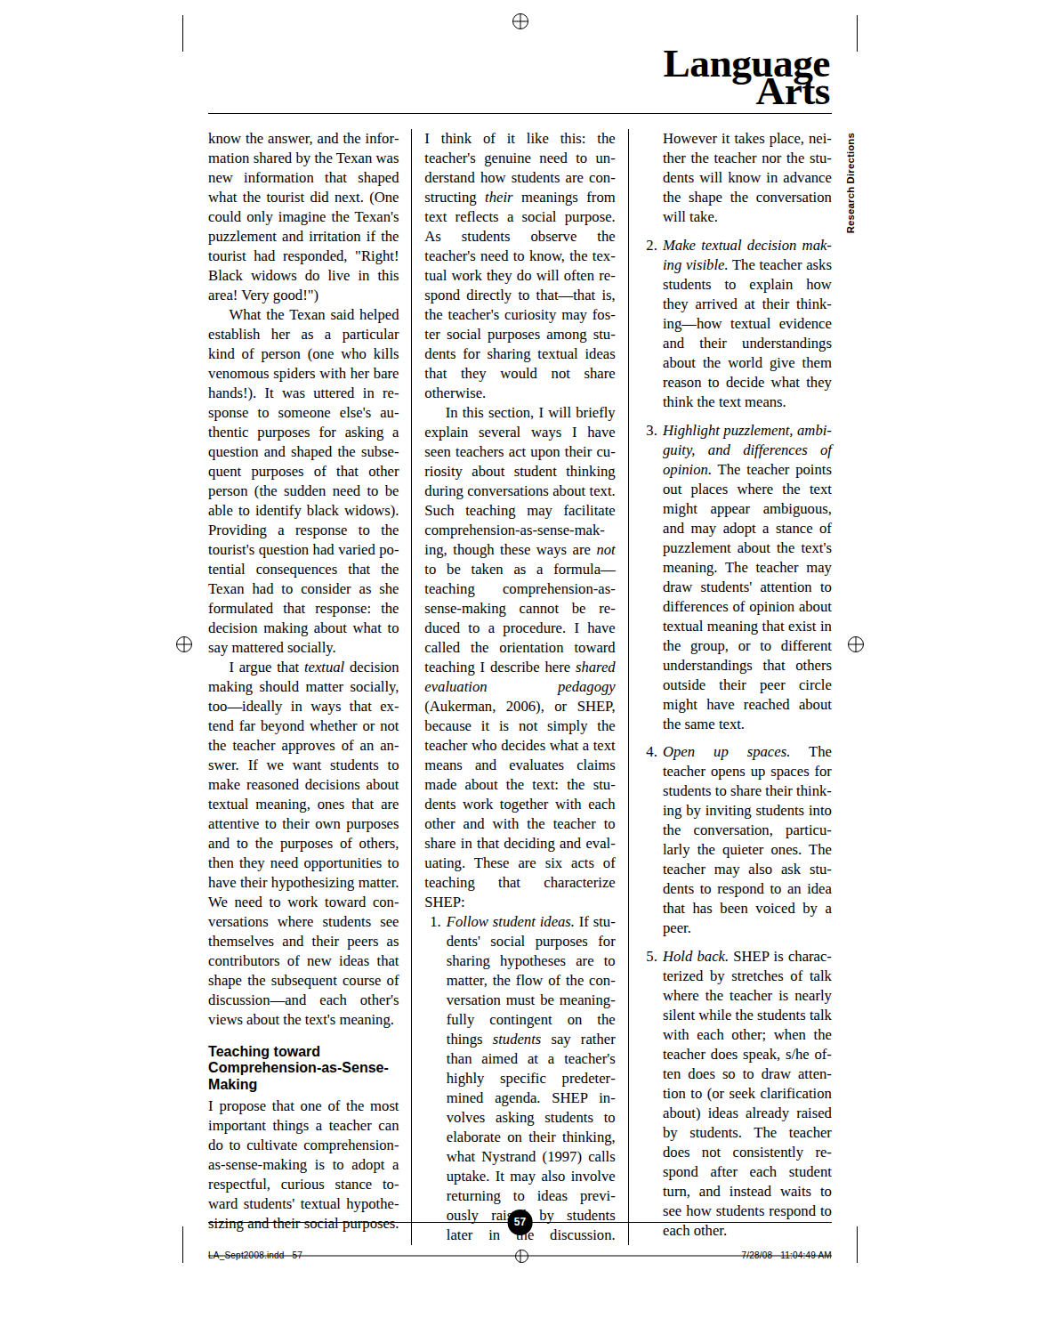Language Arts
Research Directions
know the answer, and the information shared by the Texan was new information that shaped what the tourist did next. (One could only imagine the Texan's puzzlement and irritation if the tourist had responded, "Right! Black widows do live in this area! Very good!")
What the Texan said helped establish her as a particular kind of person (one who kills venomous spiders with her bare hands!). It was uttered in response to someone else's authentic purposes for asking a question and shaped the subsequent purposes of that other person (the sudden need to be able to identify black widows). Providing a response to the tourist's question had varied potential consequences that the Texan had to consider as she formulated that response: the decision making about what to say mattered socially.
I argue that textual decision making should matter socially, too—ideally in ways that extend far beyond whether or not the teacher approves of an answer. If we want students to make reasoned decisions about textual meaning, ones that are attentive to their own purposes and to the purposes of others, then they need opportunities to have their hypothesizing matter. We need to work toward conversations where students see themselves and their peers as contributors of new ideas that shape the subsequent course of discussion—and each other's views about the text's meaning.
Teaching toward Comprehension-as-Sense-Making
I propose that one of the most important things a teacher can do to cultivate comprehension-as-sense-making is to adopt a respectful, curious stance toward students' textual hypothesizing and their social purposes. I think of it like this: the teacher's genuine need to understand how students are constructing their meanings from text reflects a social purpose. As students observe the teacher's need to know, the textual work they do will often respond directly to that—that is, the teacher's curiosity may foster social purposes among students for sharing textual ideas that they would not share otherwise.
In this section, I will briefly explain several ways I have seen teachers act upon their curiosity about student thinking during conversations about text. Such teaching may facilitate comprehension-as-sense-making, though these ways are not to be taken as a formula—teaching comprehension-as-sense-making cannot be reduced to a procedure. I have called the orientation toward teaching I describe here shared evaluation pedagogy (Aukerman, 2006), or SHEP, because it is not simply the teacher who decides what a text means and evaluates claims made about the text: the students work together with each other and with the teacher to share in that deciding and evaluating. These are six acts of teaching that characterize SHEP:
Follow student ideas. If students' social purposes for sharing hypotheses are to matter, the flow of the conversation must be meaningfully contingent on the things students say rather than aimed at a teacher's highly specific predetermined agenda. SHEP involves asking students to elaborate on their thinking, what Nystrand (1997) calls uptake. It may also involve returning to ideas previously raised by students later in the discussion. However it takes place, neither the teacher nor the students will know in advance the shape the conversation will take.
Make textual decision making visible. The teacher asks students to explain how they arrived at their thinking—how textual evidence and their understandings about the world give them reason to decide what they think the text means.
Highlight puzzlement, ambiguity, and differences of opinion. The teacher points out places where the text might appear ambiguous, and may adopt a stance of puzzlement about the text's meaning. The teacher may draw students' attention to differences of opinion about textual meaning that exist in the group, or to different understandings that others outside their peer circle might have reached about the same text.
Open up spaces. The teacher opens up spaces for students to share their thinking by inviting students into the conversation, particularly the quieter ones. The teacher may also ask students to respond to an idea that has been voiced by a peer.
Hold back. SHEP is characterized by stretches of talk where the teacher is nearly silent while the students talk with each other; when the teacher does speak, s/he often does so to draw attention to (or seek clarification about) ideas already raised by students. The teacher does not consistently respond after each student turn, and instead waits to see how students respond to each other.
57
LA_Sept2008.indd 57 7/28/08 11:04:49 AM